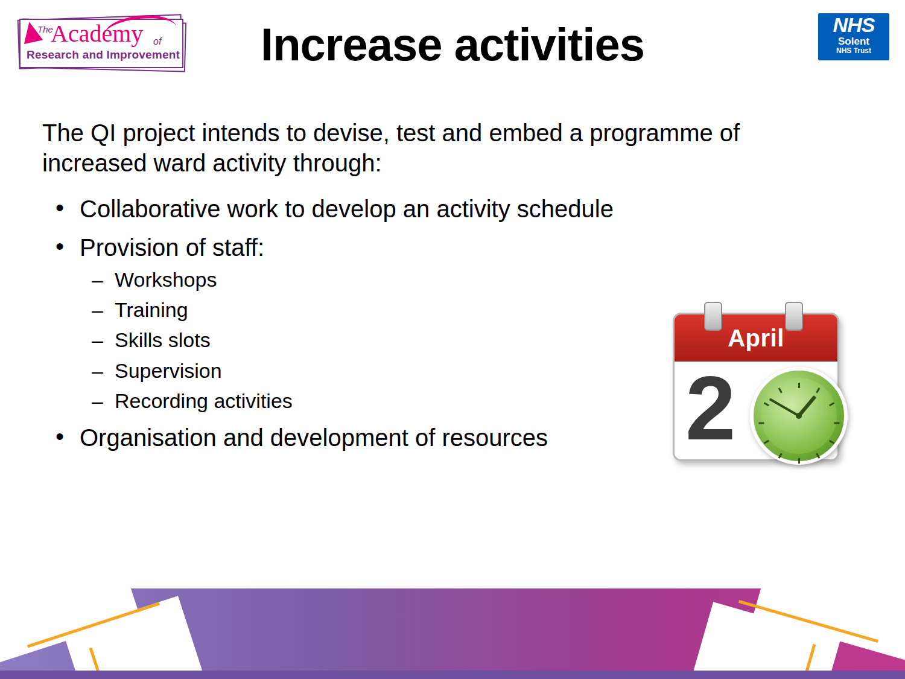The
Academy
of
Research and Improvement
NHS
Solent
NHS Trust
Increase activities
The QI project intends to devise, test and embed a programme of increased ward activity through:
Collaborative work to develop an activity schedule
Provision of staff:
Workshops
Training
Skills slots
Supervision
Recording activities
Organisation and development of resources
April
2